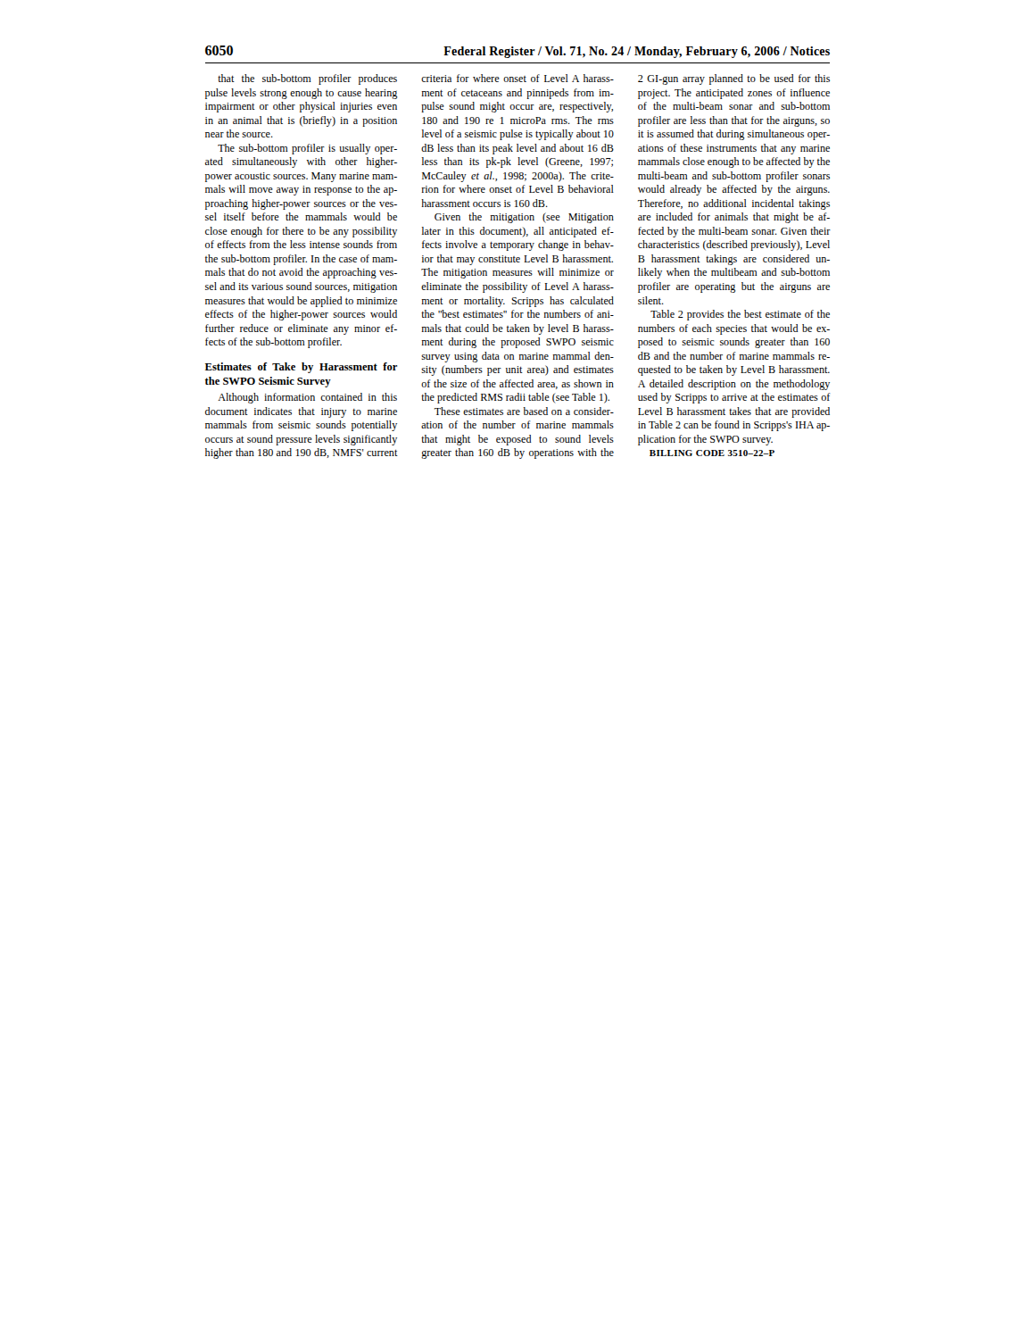6050 Federal Register / Vol. 71, No. 24 / Monday, February 6, 2006 / Notices
that the sub-bottom profiler produces pulse levels strong enough to cause hearing impairment or other physical injuries even in an animal that is (briefly) in a position near the source.
The sub-bottom profiler is usually operated simultaneously with other higher-power acoustic sources. Many marine mammals will move away in response to the approaching higher-power sources or the vessel itself before the mammals would be close enough for there to be any possibility of effects from the less intense sounds from the sub-bottom profiler. In the case of mammals that do not avoid the approaching vessel and its various sound sources, mitigation measures that would be applied to minimize effects of the higher-power sources would further reduce or eliminate any minor effects of the sub-bottom profiler.
Estimates of Take by Harassment for the SWPO Seismic Survey
Although information contained in this document indicates that injury to marine mammals from seismic sounds potentially occurs at sound pressure levels significantly higher than 180 and 190 dB, NMFS' current criteria for where onset of Level A harassment of cetaceans and pinnipeds from impulse sound might occur are, respectively, 180 and 190 re 1 microPa rms. The rms level of a seismic pulse is typically about 10 dB less than its peak level and about 16 dB less than its pk-pk level (Greene, 1997; McCauley et al., 1998; 2000a). The criterion for where onset of Level B behavioral harassment occurs is 160 dB.
Given the mitigation (see Mitigation later in this document), all anticipated effects involve a temporary change in behavior that may constitute Level B harassment. The mitigation measures will minimize or eliminate the possibility of Level A harassment or mortality. Scripps has calculated the ''best estimates'' for the numbers of animals that could be taken by level B harassment during the proposed SWPO seismic survey using data on marine mammal density (numbers per unit area) and estimates of the size of the affected area, as shown in the predicted RMS radii table (see Table 1).
These estimates are based on a consideration of the number of marine mammals that might be exposed to sound levels greater than 160 dB by operations with the 2 GI-gun array planned to be used for this project. The anticipated zones of influence of the multi-beam sonar and sub-bottom profiler are less than that for the airguns, so it is assumed that during simultaneous operations of these instruments that any marine mammals close enough to be affected by the multi-beam and sub-bottom profiler sonars would already be affected by the airguns. Therefore, no additional incidental takings are included for animals that might be affected by the multi-beam sonar. Given their characteristics (described previously), Level B harassment takings are considered unlikely when the multibeam and sub-bottom profiler are operating but the airguns are silent.
Table 2 provides the best estimate of the numbers of each species that would be exposed to seismic sounds greater than 160 dB and the number of marine mammals requested to be taken by Level B harassment. A detailed description on the methodology used by Scripps to arrive at the estimates of Level B harassment takes that are provided in Table 2 can be found in Scripps's IHA application for the SWPO survey.
BILLING CODE 3510–22–P